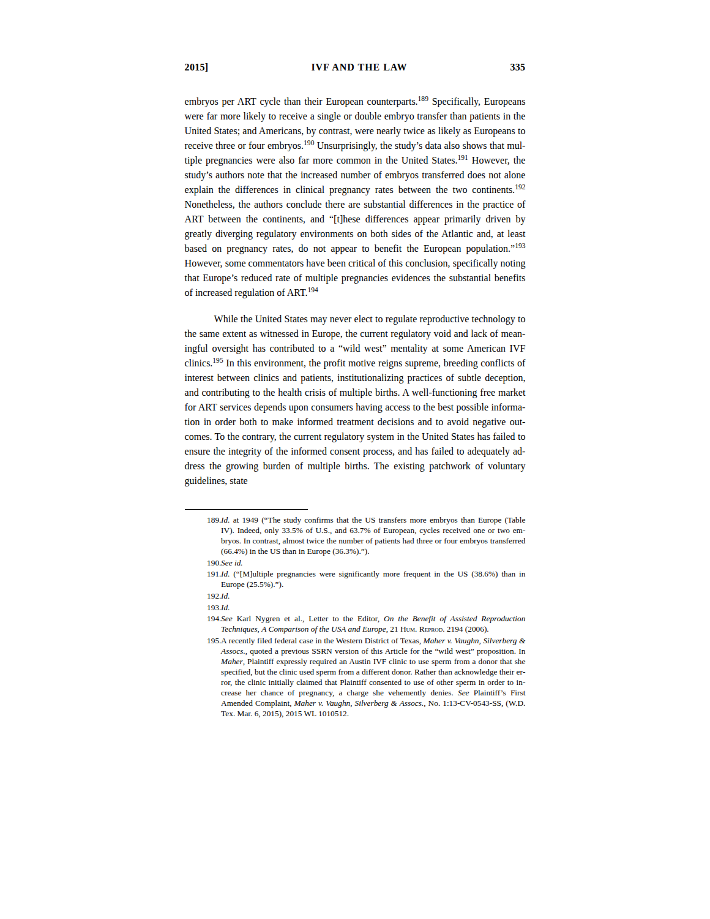2015] IVF AND THE LAW 335
embryos per ART cycle than their European counterparts.189 Specifically, Europeans were far more likely to receive a single or double embryo transfer than patients in the United States; and Americans, by contrast, were nearly twice as likely as Europeans to receive three or four embryos.190 Unsurprisingly, the study’s data also shows that multiple pregnancies were also far more common in the United States.191 However, the study’s authors note that the increased number of embryos transferred does not alone explain the differences in clinical pregnancy rates between the two continents.192 Nonetheless, the authors conclude there are substantial differences in the practice of ART between the continents, and “[t]hese differences appear primarily driven by greatly diverging regulatory environments on both sides of the Atlantic and, at least based on pregnancy rates, do not appear to benefit the European population.”193 However, some commentators have been critical of this conclusion, specifically noting that Europe’s reduced rate of multiple pregnancies evidences the substantial benefits of increased regulation of ART.194
While the United States may never elect to regulate reproductive technology to the same extent as witnessed in Europe, the current regulatory void and lack of meaningful oversight has contributed to a “wild west” mentality at some American IVF clinics.195 In this environment, the profit motive reigns supreme, breeding conflicts of interest between clinics and patients, institutionalizing practices of subtle deception, and contributing to the health crisis of multiple births. A well-functioning free market for ART services depends upon consumers having access to the best possible information in order both to make informed treatment decisions and to avoid negative outcomes. To the contrary, the current regulatory system in the United States has failed to ensure the integrity of the informed consent process, and has failed to adequately address the growing burden of multiple births. The existing patchwork of voluntary guidelines, state
189. Id. at 1949 (“The study confirms that the US transfers more embryos than Europe (Table IV). Indeed, only 33.5% of U.S., and 63.7% of European, cycles received one or two embryos. In contrast, almost twice the number of patients had three or four embryos transferred (66.4%) in the US than in Europe (36.3%).”).
190. See id.
191. Id. (“[M]ultiple pregnancies were significantly more frequent in the US (38.6%) than in Europe (25.5%).”).
192. Id.
193. Id.
194. See Karl Nygren et al., Letter to the Editor, On the Benefit of Assisted Reproduction Techniques, A Comparison of the USA and Europe, 21 Hum. Reprod. 2194 (2006).
195. A recently filed federal case in the Western District of Texas, Maher v. Vaughn, Silverberg & Assocs., quoted a previous SSRN version of this Article for the “wild west” proposition. In Maher, Plaintiff expressly required an Austin IVF clinic to use sperm from a donor that she specified, but the clinic used sperm from a different donor. Rather than acknowledge their error, the clinic initially claimed that Plaintiff consented to use of other sperm in order to increase her chance of pregnancy, a charge she vehemently denies. See Plaintiff’s First Amended Complaint, Maher v. Vaughn, Silverberg & Assocs., No. 1:13-CV-0543-SS, (W.D. Tex. Mar. 6, 2015), 2015 WL 1010512.